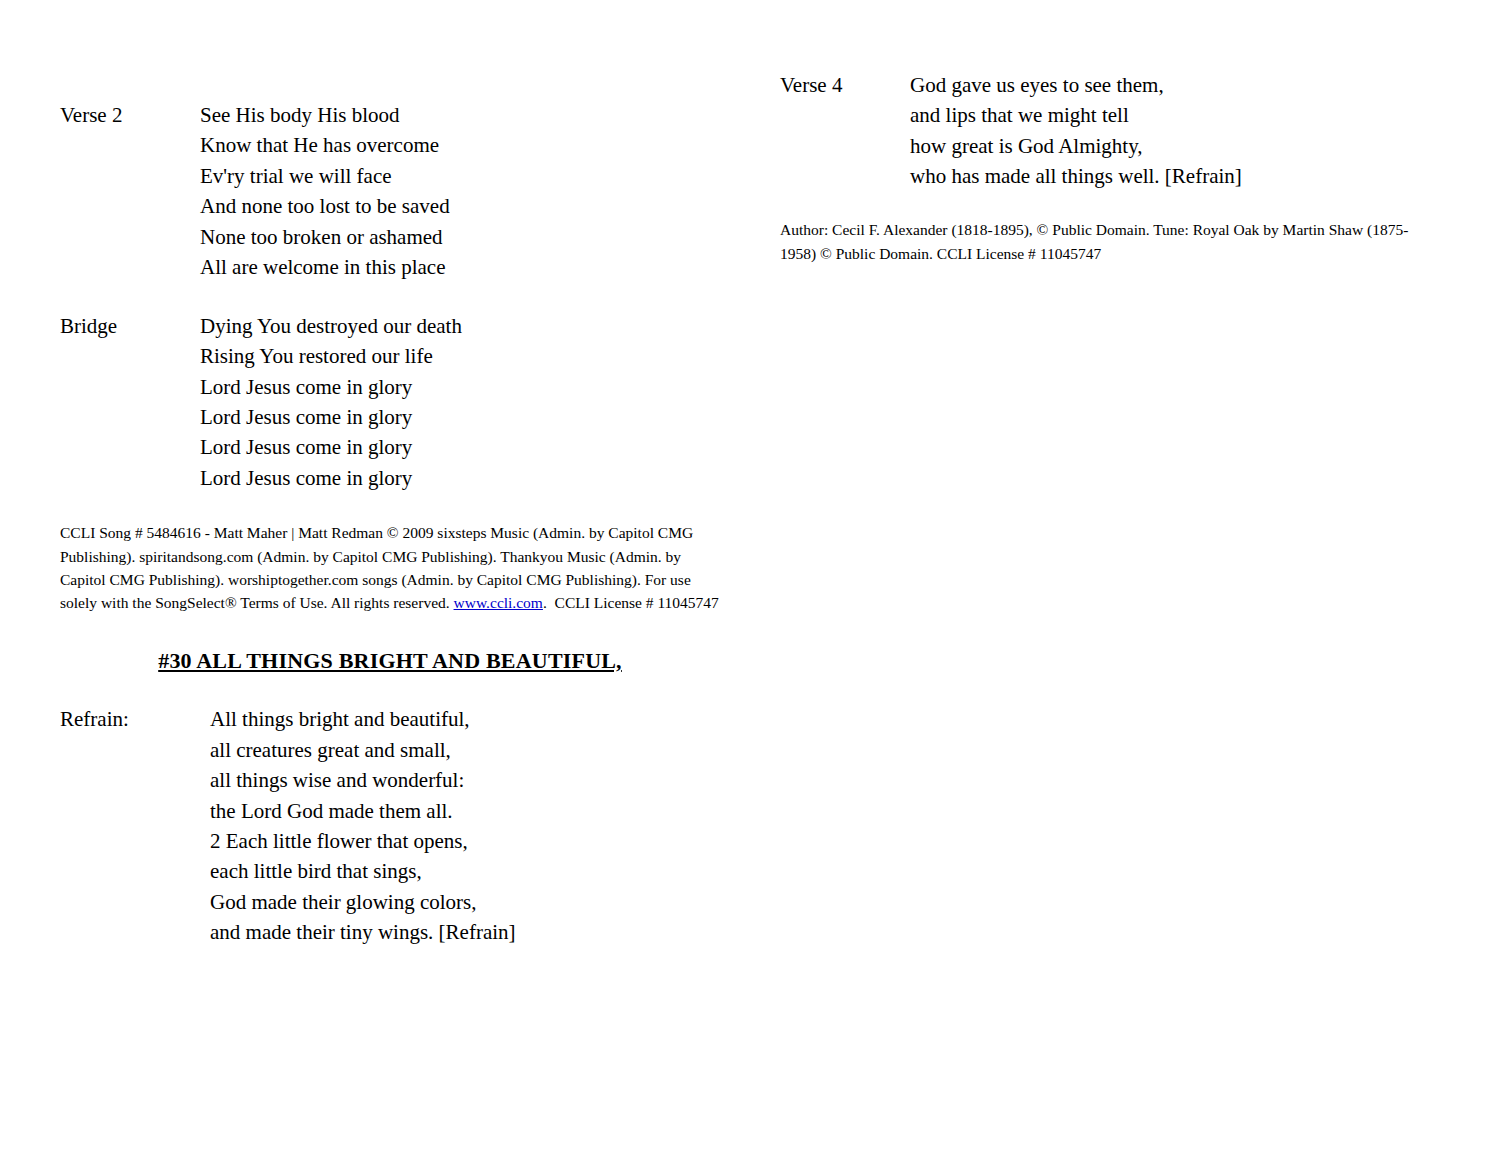Verse 2
See His body His blood
Know that He has overcome
Ev'ry trial we will face
And none too lost to be saved
None too broken or ashamed
All are welcome in this place
Bridge
Dying You destroyed our death
Rising You restored our life
Lord Jesus come in glory
Lord Jesus come in glory
Lord Jesus come in glory
Lord Jesus come in glory
CCLI Song # 5484616 - Matt Maher | Matt Redman © 2009 sixsteps Music (Admin. by Capitol CMG Publishing). spiritandsong.com (Admin. by Capitol CMG Publishing). Thankyou Music (Admin. by Capitol CMG Publishing). worshiptogether.com songs (Admin. by Capitol CMG Publishing). For use solely with the SongSelect® Terms of Use. All rights reserved. www.ccli.com. CCLI License # 11045747
#30 ALL THINGS BRIGHT AND BEAUTIFUL,
Refrain:
All things bright and beautiful,
all creatures great and small,
all things wise and wonderful:
the Lord God made them all.
2 Each little flower that opens,
each little bird that sings,
God made their glowing colors,
and made their tiny wings. [Refrain]
Verse 4
God gave us eyes to see them,
and lips that we might tell
how great is God Almighty,
who has made all things well. [Refrain]
Author: Cecil F. Alexander (1818-1895), © Public Domain. Tune: Royal Oak by Martin Shaw (1875-1958) © Public Domain. CCLI License # 11045747